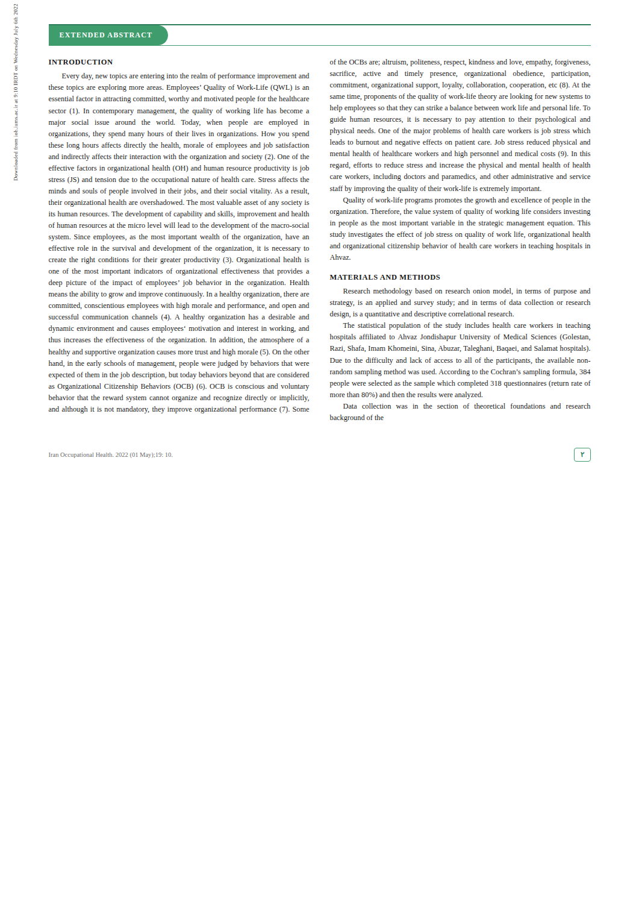Downloaded from ioh.iums.ac.ir at 9:10 IRDT on Wednesday July 6th 2022
EXTENDED ABSTRACT
INTRODUCTION
Every day, new topics are entering into the realm of performance improvement and these topics are exploring more areas. Employees’ Quality of Work-Life (QWL) is an essential factor in attracting committed, worthy and motivated people for the healthcare sector (1). In contemporary management, the quality of working life has become a major social issue around the world. Today, when people are employed in organizations, they spend many hours of their lives in organizations. How you spend these long hours affects directly the health, morale of employees and job satisfaction and indirectly affects their interaction with the organization and society (2). One of the effective factors in organizational health (OH) and human resource productivity is job stress (JS) and tension due to the occupational nature of health care. Stress affects the minds and souls of people involved in their jobs, and their social vitality. As a result, their organizational health are overshadowed. The most valuable asset of any society is its human resources. The development of capability and skills, improvement and health of human resources at the micro level will lead to the development of the macro-social system. Since employees, as the most important wealth of the organization, have an effective role in the survival and development of the organization, it is necessary to create the right conditions for their greater productivity (3). Organizational health is one of the most important indicators of organizational effectiveness that provides a deep picture of the impact of employees’ job behavior in the organization. Health means the ability to grow and improve continuously. In a healthy organization, there are committed, conscientious employees with high morale and performance, and open and successful communication channels (4). A healthy organization has a desirable and dynamic environment and causes employees‘ motivation and interest in working, and thus increases the effectiveness of the organization. In addition, the atmosphere of a healthy and supportive organization causes more trust and high morale (5). On the other hand, in the early schools of management, people were judged by behaviors that were expected of them in the job description, but today behaviors beyond that are considered as Organizational Citizenship Behaviors (OCB) (6). OCB is conscious and voluntary behavior that the reward system cannot organize and recognize directly or implicitly, and although it is not mandatory, they improve organizational performance (7). Some of the OCBs are; altruism, politeness, respect, kindness and love, empathy, forgiveness, sacrifice, active and timely presence, organizational obedience, participation, commitment, organizational support, loyalty, collaboration, cooperation, etc (8). At the same time, proponents of the quality of work-life theory are looking for new systems to help employees so that they can strike a balance between work life and personal life. To guide human resources, it is necessary to pay attention to their psychological and physical needs. One of the major problems of health care workers is job stress which leads to burnout and negative effects on patient care. Job stress reduced physical and mental health of healthcare workers and high personnel and medical costs (9). In this regard, efforts to reduce stress and increase the physical and mental health of health care workers, including doctors and paramedics, and other administrative and service staff by improving the quality of their work-life is extremely important.
Quality of work-life programs promotes the growth and excellence of people in the organization. Therefore, the value system of quality of working life considers investing in people as the most important variable in the strategic management equation. This study investigates the effect of job stress on quality of work life, organizational health and organizational citizenship behavior of health care workers in teaching hospitals in Ahvaz.
MATERIALS AND METHODS
Research methodology based on research onion model, in terms of purpose and strategy, is an applied and survey study; and in terms of data collection or research design, is a quantitative and descriptive correlational research.
The statistical population of the study includes health care workers in teaching hospitals affiliated to Ahvaz Jondishapur University of Medical Sciences (Golestan, Razi, Shafa, Imam Khomeini, Sina, Abuzar, Taleghani, Baqaei, and Salamat hospitals). Due to the difficulty and lack of access to all of the participants, the available non-random sampling method was used. According to the Cochran’s sampling formula, 384 people were selected as the sample which completed 318 questionnaires (return rate of more than 80%) and then the results were analyzed.
Data collection was in the section of theoretical foundations and research background of the
Iran Occupational Health. 2022 (01 May);19: 10.
٢